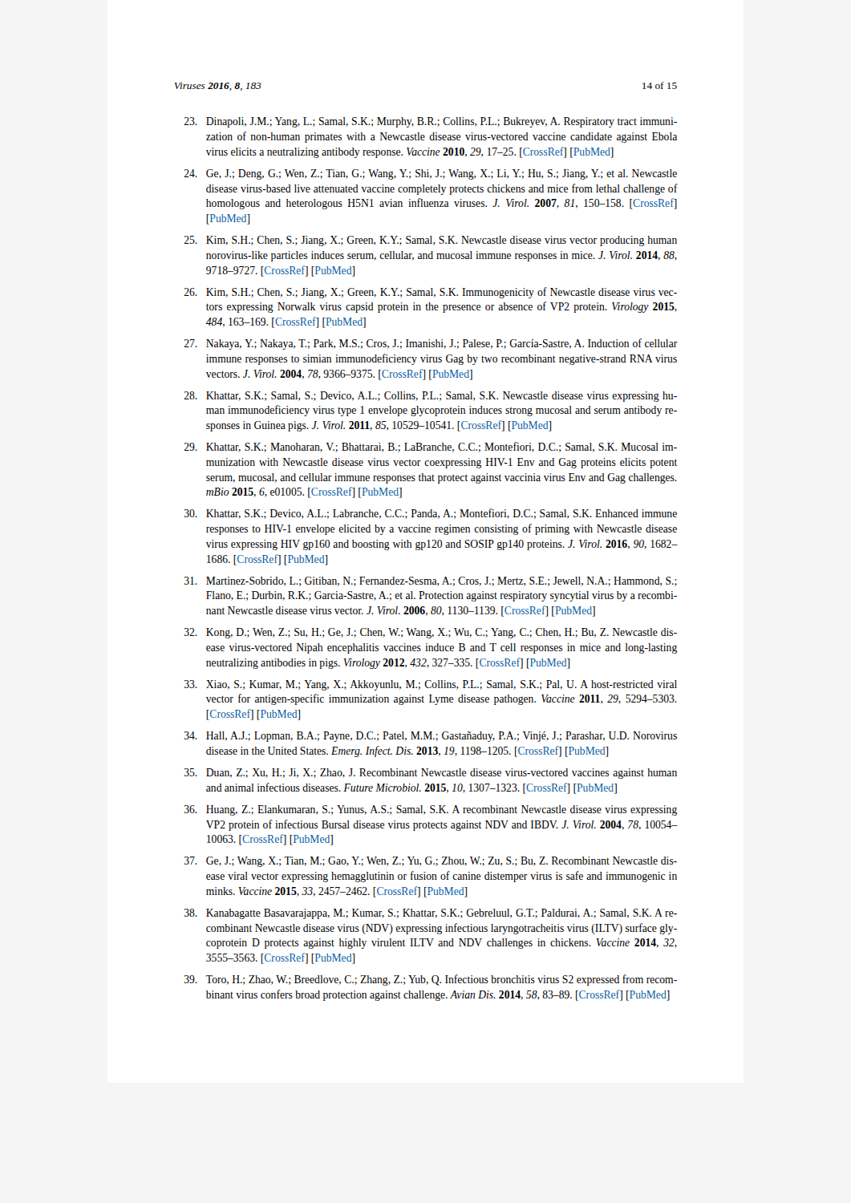Viruses 2016, 8, 183
14 of 15
Dinapoli, J.M.; Yang, L.; Samal, S.K.; Murphy, B.R.; Collins, P.L.; Bukreyev, A. Respiratory tract immunization of non-human primates with a Newcastle disease virus-vectored vaccine candidate against Ebola virus elicits a neutralizing antibody response. Vaccine 2010, 29, 17–25. [CrossRef] [PubMed]
Ge, J.; Deng, G.; Wen, Z.; Tian, G.; Wang, Y.; Shi, J.; Wang, X.; Li, Y.; Hu, S.; Jiang, Y.; et al. Newcastle disease virus-based live attenuated vaccine completely protects chickens and mice from lethal challenge of homologous and heterologous H5N1 avian influenza viruses. J. Virol. 2007, 81, 150–158. [CrossRef] [PubMed]
Kim, S.H.; Chen, S.; Jiang, X.; Green, K.Y.; Samal, S.K. Newcastle disease virus vector producing human norovirus-like particles induces serum, cellular, and mucosal immune responses in mice. J. Virol. 2014, 88, 9718–9727. [CrossRef] [PubMed]
Kim, S.H.; Chen, S.; Jiang, X.; Green, K.Y.; Samal, S.K. Immunogenicity of Newcastle disease virus vectors expressing Norwalk virus capsid protein in the presence or absence of VP2 protein. Virology 2015, 484, 163–169. [CrossRef] [PubMed]
Nakaya, Y.; Nakaya, T.; Park, M.S.; Cros, J.; Imanishi, J.; Palese, P.; García-Sastre, A. Induction of cellular immune responses to simian immunodeficiency virus Gag by two recombinant negative-strand RNA virus vectors. J. Virol. 2004, 78, 9366–9375. [CrossRef] [PubMed]
Khattar, S.K.; Samal, S.; Devico, A.L.; Collins, P.L.; Samal, S.K. Newcastle disease virus expressing human immunodeficiency virus type 1 envelope glycoprotein induces strong mucosal and serum antibody responses in Guinea pigs. J. Virol. 2011, 85, 10529–10541. [CrossRef] [PubMed]
Khattar, S.K.; Manoharan, V.; Bhattarai, B.; LaBranche, C.C.; Montefiori, D.C.; Samal, S.K. Mucosal immunization with Newcastle disease virus vector coexpressing HIV-1 Env and Gag proteins elicits potent serum, mucosal, and cellular immune responses that protect against vaccinia virus Env and Gag challenges. mBio 2015, 6, e01005. [CrossRef] [PubMed]
Khattar, S.K.; Devico, A.L.; Labranche, C.C.; Panda, A.; Montefiori, D.C.; Samal, S.K. Enhanced immune responses to HIV-1 envelope elicited by a vaccine regimen consisting of priming with Newcastle disease virus expressing HIV gp160 and boosting with gp120 and SOSIP gp140 proteins. J. Virol. 2016, 90, 1682–1686. [CrossRef] [PubMed]
Martinez-Sobrido, L.; Gitiban, N.; Fernandez-Sesma, A.; Cros, J.; Mertz, S.E.; Jewell, N.A.; Hammond, S.; Flano, E.; Durbin, R.K.; Garcia-Sastre, A.; et al. Protection against respiratory syncytial virus by a recombinant Newcastle disease virus vector. J. Virol. 2006, 80, 1130–1139. [CrossRef] [PubMed]
Kong, D.; Wen, Z.; Su, H.; Ge, J.; Chen, W.; Wang, X.; Wu, C.; Yang, C.; Chen, H.; Bu, Z. Newcastle disease virus-vectored Nipah encephalitis vaccines induce B and T cell responses in mice and long-lasting neutralizing antibodies in pigs. Virology 2012, 432, 327–335. [CrossRef] [PubMed]
Xiao, S.; Kumar, M.; Yang, X.; Akkoyunlu, M.; Collins, P.L.; Samal, S.K.; Pal, U. A host-restricted viral vector for antigen-specific immunization against Lyme disease pathogen. Vaccine 2011, 29, 5294–5303. [CrossRef] [PubMed]
Hall, A.J.; Lopman, B.A.; Payne, D.C.; Patel, M.M.; Gastañaduy, P.A.; Vinjé, J.; Parashar, U.D. Norovirus disease in the United States. Emerg. Infect. Dis. 2013, 19, 1198–1205. [CrossRef] [PubMed]
Duan, Z.; Xu, H.; Ji, X.; Zhao, J. Recombinant Newcastle disease virus-vectored vaccines against human and animal infectious diseases. Future Microbiol. 2015, 10, 1307–1323. [CrossRef] [PubMed]
Huang, Z.; Elankumaran, S.; Yunus, A.S.; Samal, S.K. A recombinant Newcastle disease virus expressing VP2 protein of infectious Bursal disease virus protects against NDV and IBDV. J. Virol. 2004, 78, 10054–10063. [CrossRef] [PubMed]
Ge, J.; Wang, X.; Tian, M.; Gao, Y.; Wen, Z.; Yu, G.; Zhou, W.; Zu, S.; Bu, Z. Recombinant Newcastle disease viral vector expressing hemagglutinin or fusion of canine distemper virus is safe and immunogenic in minks. Vaccine 2015, 33, 2457–2462. [CrossRef] [PubMed]
Kanabagatte Basavarajappa, M.; Kumar, S.; Khattar, S.K.; Gebreluul, G.T.; Paldurai, A.; Samal, S.K. A recombinant Newcastle disease virus (NDV) expressing infectious laryngotracheitis virus (ILTV) surface glycoprotein D protects against highly virulent ILTV and NDV challenges in chickens. Vaccine 2014, 32, 3555–3563. [CrossRef] [PubMed]
Toro, H.; Zhao, W.; Breedlove, C.; Zhang, Z.; Yub, Q. Infectious bronchitis virus S2 expressed from recombinant virus confers broad protection against challenge. Avian Dis. 2014, 58, 83–89. [CrossRef] [PubMed]